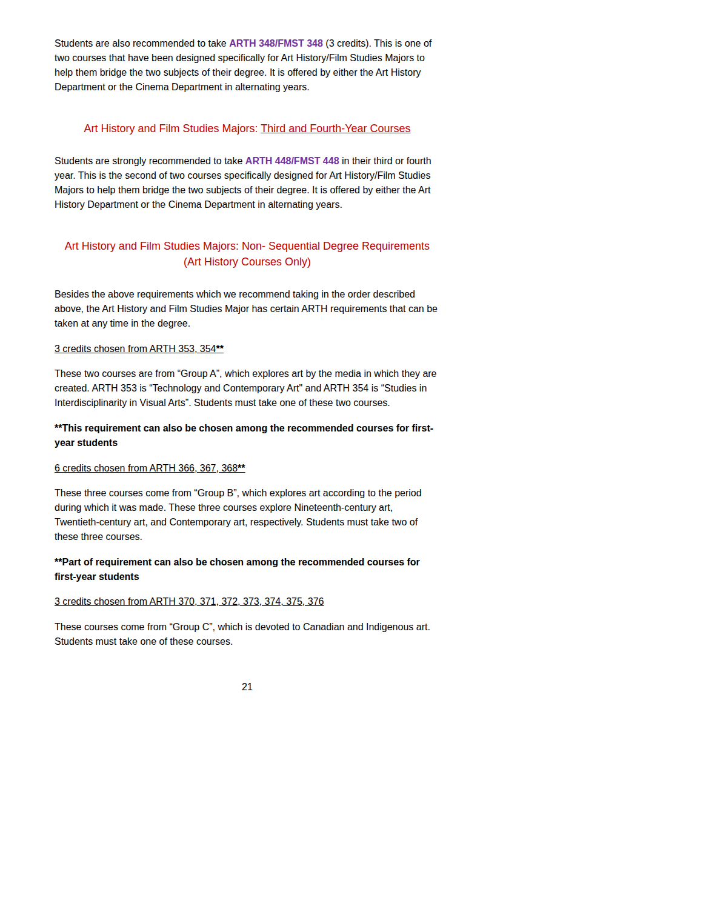Students are also recommended to take ARTH 348/FMST 348 (3 credits). This is one of two courses that have been designed specifically for Art History/Film Studies Majors to help them bridge the two subjects of their degree. It is offered by either the Art History Department or the Cinema Department in alternating years.
Art History and Film Studies Majors: Third and Fourth-Year Courses
Students are strongly recommended to take ARTH 448/FMST 448 in their third or fourth year. This is the second of two courses specifically designed for Art History/Film Studies Majors to help them bridge the two subjects of their degree. It is offered by either the Art History Department or the Cinema Department in alternating years.
Art History and Film Studies Majors: Non- Sequential Degree Requirements (Art History Courses Only)
Besides the above requirements which we recommend taking in the order described above, the Art History and Film Studies Major has certain ARTH requirements that can be taken at any time in the degree.
3 credits chosen from ARTH 353, 354**
These two courses are from “Group A”, which explores art by the media in which they are created. ARTH 353 is “Technology and Contemporary Art" and ARTH 354 is “Studies in Interdisciplinarity in Visual Arts”. Students must take one of these two courses.
**This requirement can also be chosen among the recommended courses for first-year students
6 credits chosen from ARTH 366, 367, 368**
These three courses come from “Group B”, which explores art according to the period during which it was made. These three courses explore Nineteenth-century art, Twentieth-century art, and Contemporary art, respectively. Students must take two of these three courses.
**Part of requirement can also be chosen among the recommended courses for first-year students
3 credits chosen from ARTH 370, 371, 372, 373, 374, 375, 376
These courses come from “Group C”, which is devoted to Canadian and Indigenous art. Students must take one of these courses.
21